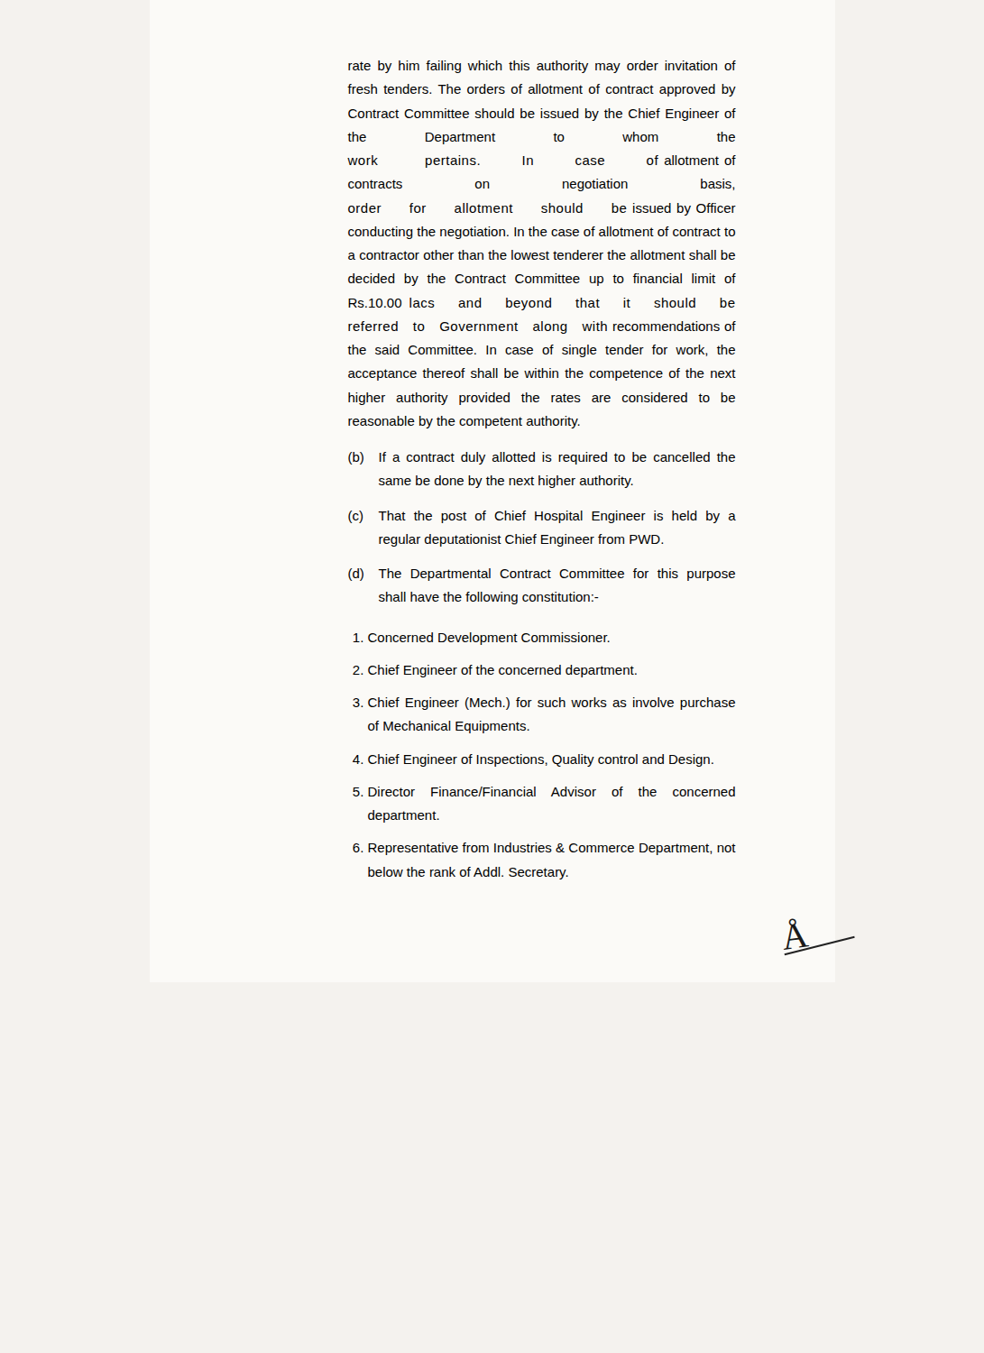rate by him failing which this authority may order invitation of fresh tenders. The orders of allotment of contract approved by Contract Committee should be issued by the Chief Engineer of the Department to whom the work pertains. In case of allotment of contracts on negotiation basis, order for allotment should be issued by Officer conducting the negotiation. In the case of allotment of contract to a contractor other than the lowest tenderer the allotment shall be decided by the Contract Committee up to financial limit of Rs.10.00 lacs and beyond that it should be referred to Government along with recommendations of the said Committee. In case of single tender for work, the acceptance thereof shall be within the competence of the next higher authority provided the rates are considered to be reasonable by the competent authority.
(b)
If a contract duly allotted is required to be cancelled the same be done by the next higher authority.
(c)
That the post of Chief Hospital Engineer is held by a regular deputationist Chief Engineer from PWD.
(d)
The Departmental Contract Committee for this purpose shall have the following constitution:-
Concerned Development Commissioner.
Chief Engineer of the concerned department.
Chief Engineer (Mech.) for such works as involve purchase of Mechanical Equipments.
Chief Engineer of Inspections, Quality control and Design.
Director Finance/Financial Advisor of the concerned department.
Representative from Industries & Commerce Department, not below the rank of Addl. Secretary.
Å